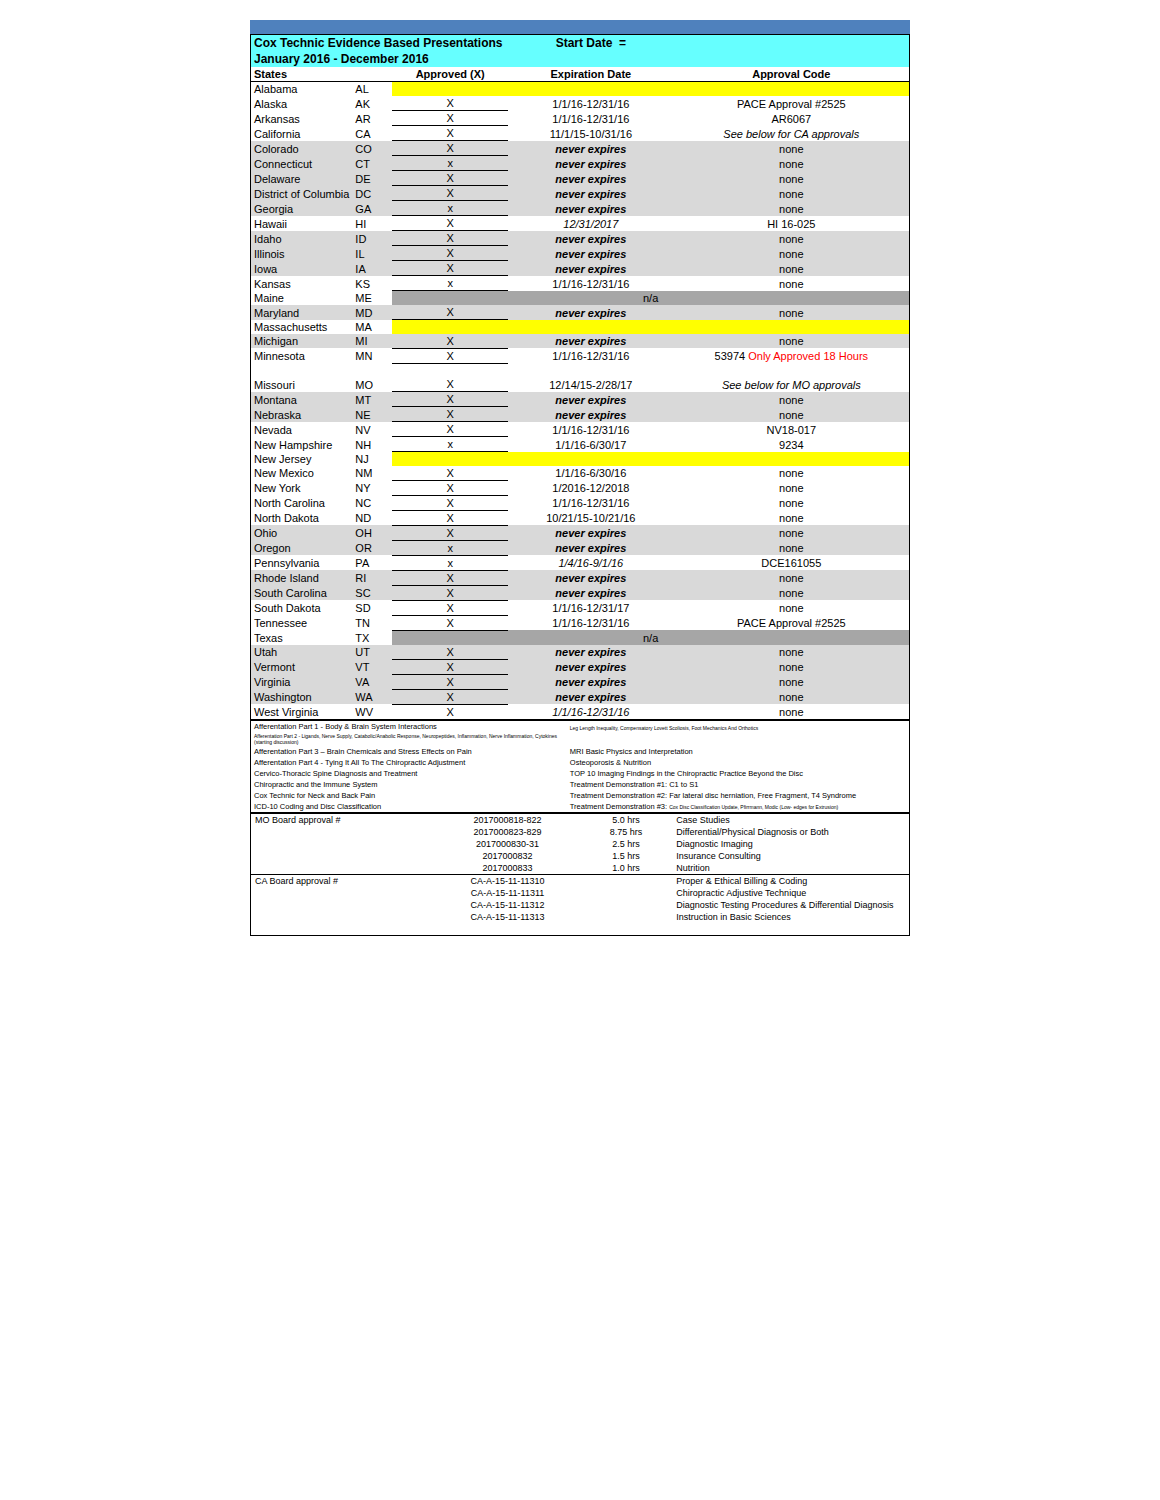| Cox Technic Evidence Based Presentations | Start Date = | |
| January 2016 - December 2016 |
| States | | Approved (X) | Expiration Date | Approval Code |
| Alabama | AL | |
| Alaska | AK | X | 1/1/16-12/31/16 | PACE Approval #2525 |
| Arkansas | AR | X | 1/1/16-12/31/16 | AR6067 |
| California | CA | X | 11/1/15-10/31/16 | See below for CA approvals |
| Colorado | CO | X | never expires | none |
| Connecticut | CT | x | never expires | none |
| Delaware | DE | X | never expires | none |
| District of Columbia | DC | X | never expires | none |
| Georgia | GA | x | never expires | none |
| Hawaii | HI | X | 12/31/2017 | HI 16-025 |
| Idaho | ID | X | never expires | none |
| Illinois | IL | X | never expires | none |
| Iowa | IA | X | never expires | none |
| Kansas | KS | x | 1/1/16-12/31/16 | none |
| Maine | ME | n/a |
| Maryland | MD | X | never expires | none |
| Massachusetts | MA | |
| Michigan | MI | X | never expires | none |
| Minnesota | MN | X | 1/1/16-12/31/16 | 53974 Only Approved 18 Hours |
| Missouri | MO | X | 12/14/15-2/28/17 | See below for MO approvals |
| Montana | MT | X | never expires | none |
| Nebraska | NE | X | never expires | none |
| Nevada | NV | X | 1/1/16-12/31/16 | NV18-017 |
| New Hampshire | NH | x | 1/1/16-6/30/17 | 9234 |
| New Jersey | NJ | |
| New Mexico | NM | X | 1/1/16-6/30/16 | none |
| New York | NY | X | 1/2016-12/2018 | none |
| North Carolina | NC | X | 1/1/16-12/31/16 | none |
| North Dakota | ND | X | 10/21/15-10/21/16 | none |
| Ohio | OH | X | never expires | none |
| Oregon | OR | x | never expires | none |
| Pennsylvania | PA | x | 1/4/16-9/1/16 | DCE161055 |
| Rhode Island | RI | X | never expires | none |
| South Carolina | SC | X | never expires | none |
| South Dakota | SD | X | 1/1/16-12/31/17 | none |
| Tennessee | TN | X | 1/1/16-12/31/16 | PACE Approval #2525 |
| Texas | TX | n/a |
| Utah | UT | X | never expires | none |
| Vermont | VT | X | never expires | none |
| Virginia | VA | X | never expires | none |
| Washington | WA | X | never expires | none |
| West Virginia | WV | X | 1/1/16-12/31/16 | none |
| Afferentation Part 1 - Body & Brain System Interactions | Leg Length Inequality, Compensatory Lovett Scoliosis, Foot Mechanics And Orthotics |
| Afferentation Part 2 - Ligands, Nerve Supply, Catabolic/Anabolic Response, Neuropeptides, Inflammation, Nerve Inflammation, Cytokines (starting discussion) | |
| Afferentation Part 3 – Brain Chemicals and Stress Effects on Pain | MRI Basic Physics and Interpretation |
| Afferentation Part 4 - Tying It All To The Chiropractic Adjustment | Osteoporosis & Nutrition |
| Cervico-Thoracic Spine Diagnosis and Treatment | TOP 10 Imaging Findings in the Chiropractic Practice Beyond the Disc |
| Chiropractic and the Immune System | Treatment Demonstration #1: C1 to S1 |
| Cox Technic for Neck and Back Pain | Treatment Demonstration #2: Far lateral disc herniation, Free Fragment, T4 Syndrome |
| ICD-10 Coding and Disc Classification | Treatment Demonstration #3: Cox Disc Classification Update, Pfirrmann, Modic (Low- edges for Extrusion) |
| MO Board approval # | 2017000818-822 | 5.0 hrs | Case Studies |
| | 2017000823-829 | 8.75 hrs | Differential/Physical Diagnosis or Both |
| | 2017000830-31 | 2.5 hrs | Diagnostic Imaging |
| | 2017000832 | 1.5 hrs | Insurance Consulting |
| | 2017000833 | 1.0 hrs | Nutrition |
| CA Board approval # | CA-A-15-11-11310 | | Proper & Ethical Billing & Coding |
| | CA-A-15-11-11311 | | Chiropractic Adjustive Technique |
| | CA-A-15-11-11312 | | Diagnostic Testing Procedures & Differential Diagnosis |
| | CA-A-15-11-11313 | | Instruction in Basic Sciences |